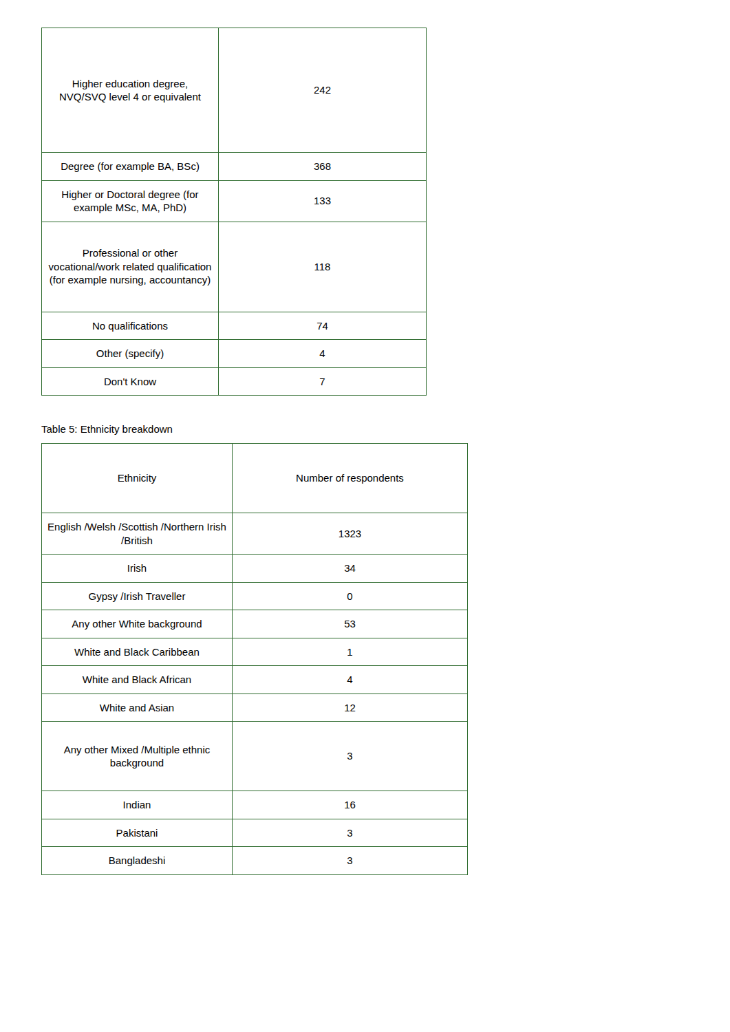| Higher education degree, NVQ/SVQ level 4 or equivalent | 242 |
| Degree (for example BA, BSc) | 368 |
| Higher or Doctoral degree (for example MSc, MA, PhD) | 133 |
| Professional or other vocational/work related qualification (for example nursing, accountancy) | 118 |
| No qualifications | 74 |
| Other (specify) | 4 |
| Don't Know | 7 |
Table 5: Ethnicity breakdown
| Ethnicity | Number of respondents |
| English /Welsh /Scottish /Northern Irish /British | 1323 |
| Irish | 34 |
| Gypsy /Irish Traveller | 0 |
| Any other White background | 53 |
| White and Black Caribbean | 1 |
| White and Black African | 4 |
| White and Asian | 12 |
| Any other Mixed /Multiple ethnic background | 3 |
| Indian | 16 |
| Pakistani | 3 |
| Bangladeshi | 3 |